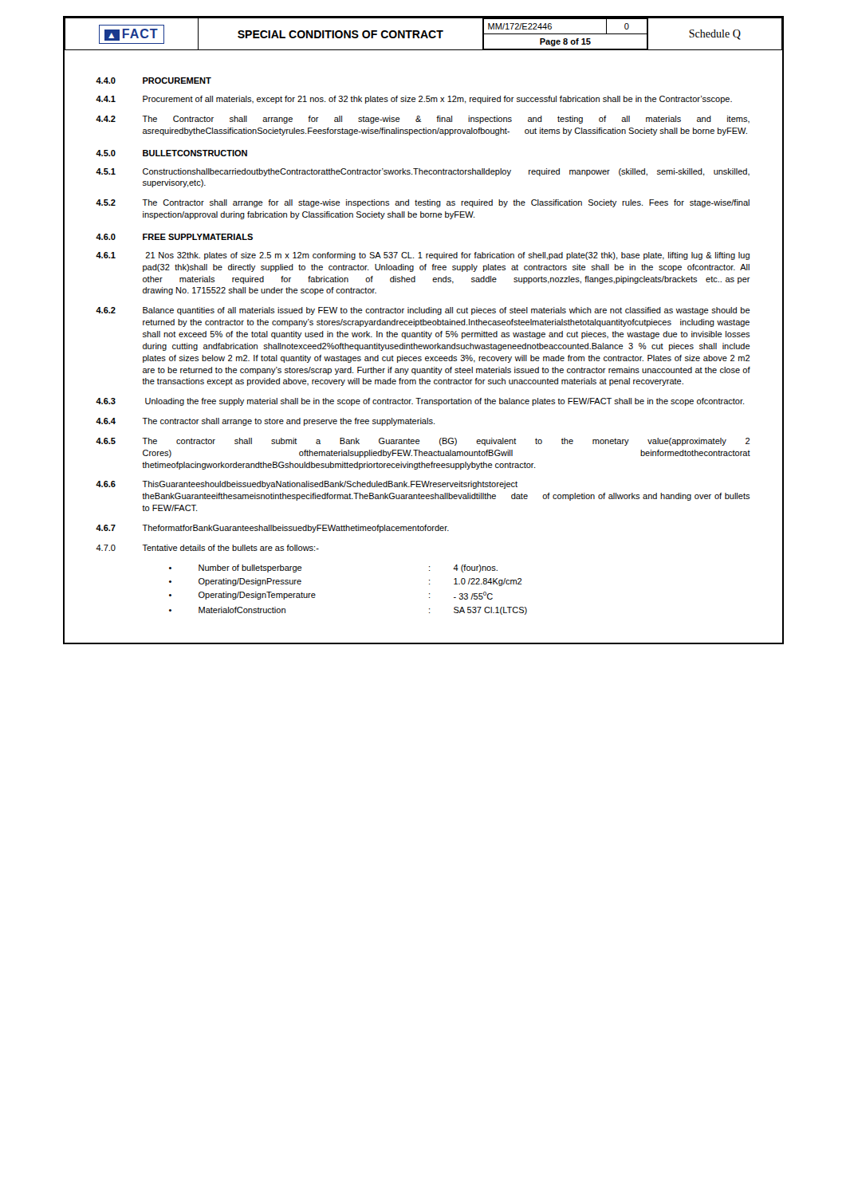| ▲ FACT | SPECIAL CONDITIONS OF CONTRACT | / MM/172/E22446 / 0 / / Page 8 of 15 / | Schedule Q |
4.4.0
PROCUREMENT
4.4.1
Procurement of all materials, except for 21 nos. of 32 thk plates of size 2.5m x 12m, required for successful fabrication shall be in the Contractor’sscope.
4.4.2
The Contractor shall arrange for all stage-wise & final inspections and testing of all materials and items, asrequiredbytheClassificationSocietyrules.Feesforstage-wise/finalinspection/approvalofbought- out items by Classification Society shall be borne byFEW.
4.5.0
BULLETCONSTRUCTION
4.5.1
ConstructionshallbecarriedoutbytheContractorattheContractor’sworks.Thecontractorshalldeploy required manpower (skilled, semi-skilled, unskilled, supervisory,etc).
4.5.2
The Contractor shall arrange for all stage-wise inspections and testing as required by the Classification Society rules. Fees for stage-wise/final inspection/approval during fabrication by Classification Society shall be borne byFEW.
4.6.0
FREE SUPPLYMATERIALS
4.6.1
21 Nos 32thk. plates of size 2.5 m x 12m conforming to SA 537 CL. 1 required for fabrication of shell,pad plate(32 thk), base plate, lifting lug & lifting lug pad(32 thk)shall be directly supplied to the contractor. Unloading of free supply plates at contractors site shall be in the scope ofcontractor. All other materials required for fabrication of dished ends, saddle supports,nozzles, flanges,pipingcleats/brackets etc.. as per drawing No. 1715522 shall be under the scope of contractor.
4.6.2
Balance quantities of all materials issued by FEW to the contractor including all cut pieces of steel materials which are not classified as wastage should be returned by the contractor to the company’s stores/scrapyardandreceiptbeobtained.Inthecaseofsteelmaterialsthetotalquantityofcutpieces including wastage shall not exceed 5% of the total quantity used in the work. In the quantity of 5% permitted as wastage and cut pieces, the wastage due to invisible losses during cutting andfabrication shallnotexceed2%ofthequantityusedintheworkandsuchwastageneednotbeaccounted.Balance 3 % cut pieces shall include plates of sizes below 2 m2. If total quantity of wastages and cut pieces exceeds 3%, recovery will be made from the contractor. Plates of size above 2 m2 are to be returned to the company’s stores/scrap yard. Further if any quantity of steel materials issued to the contractor remains unaccounted at the close of the transactions except as provided above, recovery will be made from the contractor for such unaccounted materials at penal recoveryrate.
4.6.3
Unloading the free supply material shall be in the scope of contractor. Transportation of the balance plates to FEW/FACT shall be in the scope ofcontractor.
4.6.4
The contractor shall arrange to store and preserve the free supplymaterials.
4.6.5
The contractor shall submit a Bank Guarantee (BG) equivalent to the monetary value(approximately 2 Crores) ofthematerialsuppliedbyFEW.TheactualamountofBGwill beinformedtothecontractorat thetimeofplacingworkorderandtheBGshouldbesubmittedpriortoreceivingthefreesupplybythe contractor.
4.6.6
ThisGuaranteeshouldbeissuedbyaNationalisedBank/ScheduledBank.FEWreserveitsrightstoreject theBankGuaranteeifthesameisnotinthespecifiedformat.TheBankGuaranteeshallbevalidtillthe date of completion of allworks and handing over of bullets to FEW/FACT.
4.6.7
TheformatforBankGuaranteeshallbeissuedbyFEWatthetimeofplacementoforder.
4.7.0
Tentative details of the bullets are as follows:-
• Number of bulletsperbarge : 4 (four)nos.
• Operating/DesignPressure : 1.0 /22.84Kg/cm2
• Operating/DesignTemperature : - 33 /550C
• MaterialofConstruction : SA 537 Cl.1(LTCS)